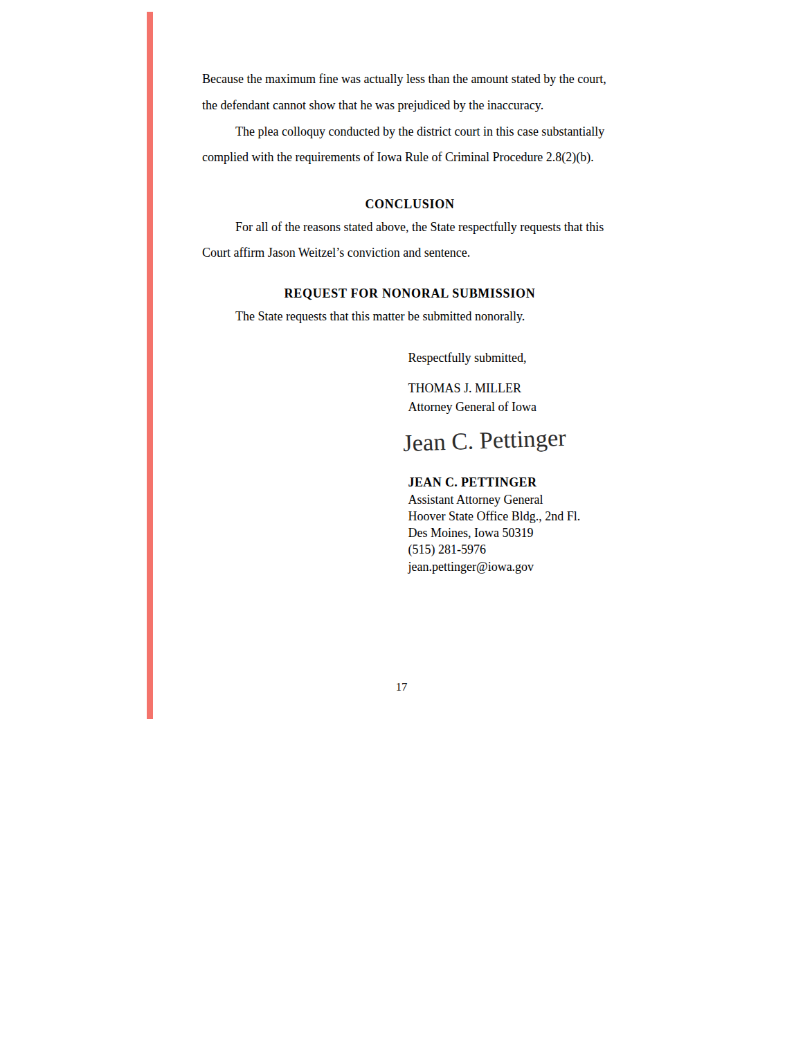Because the maximum fine was actually less than the amount stated by the court, the defendant cannot show that he was prejudiced by the inaccuracy.
The plea colloquy conducted by the district court in this case substantially complied with the requirements of Iowa Rule of Criminal Procedure 2.8(2)(b).
CONCLUSION
For all of the reasons stated above, the State respectfully requests that this Court affirm Jason Weitzel’s conviction and sentence.
REQUEST FOR NONORAL SUBMISSION
The State requests that this matter be submitted nonorally.
Respectfully submitted,
THOMAS J. MILLER
Attorney General of Iowa
Jean C. Pettinger
JEAN C. PETTINGER
Assistant Attorney General
Hoover State Office Bldg., 2nd Fl.
Des Moines, Iowa 50319
(515) 281-5976
jean.pettinger@iowa.gov
17